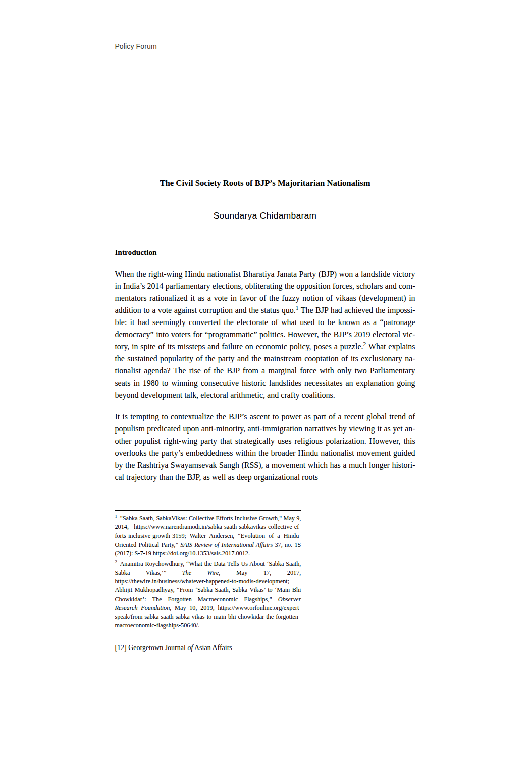Policy Forum
The Civil Society Roots of BJP’s Majoritarian Nationalism
Soundarya Chidambaram
Introduction
When the right-wing Hindu nationalist Bharatiya Janata Party (BJP) won a landslide victory in India’s 2014 parliamentary elections, obliterating the opposition forces, scholars and commentators rationalized it as a vote in favor of the fuzzy notion of vikaas (development) in addition to a vote against corruption and the status quo.1 The BJP had achieved the impossible: it had seemingly converted the electorate of what used to be known as a “patronage democracy” into voters for “programmatic” politics. However, the BJP’s 2019 electoral victory, in spite of its missteps and failure on economic policy, poses a puzzle.2 What explains the sustained popularity of the party and the mainstream cooptation of its exclusionary nationalist agenda? The rise of the BJP from a marginal force with only two Parliamentary seats in 1980 to winning consecutive historic landslides necessitates an explanation going beyond development talk, electoral arithmetic, and crafty coalitions.
It is tempting to contextualize the BJP’s ascent to power as part of a recent global trend of populism predicated upon anti‑minority, anti‑immigration narratives by viewing it as yet another populist right‑wing party that strategically uses religious polarization. However, this overlooks the party’s embeddedness within the broader Hindu nationalist movement guided by the Rashtriya Swayamsevak Sangh (RSS), a movement which has a much longer historical trajectory than the BJP, as well as deep organizational roots
1 "Sabka Saath, SabkaVikas: Collective Efforts Inclusive Growth," May 9, 2014, https://www.narendramodi.in/sabka-saath-sabkavikas-collective-efforts-inclusive-growth-3159; Walter Andersen, “Evolution of a Hindu-Oriented Political Party,” SAIS Review of International Affairs 37, no. 1S (2017): S-7-19 https://doi.org/10.1353/sais.2017.0012.
2 Anamitra Roychowdhury, “What the Data Tells Us About ‘Sabka Saath, Sabka Vikas,’” The Wire, May 17, 2017, https://thewire.in/business/whatever-happened-to-modis-development; Abhijit Mukhopadhyay, “From ‘Sabka Saath, Sabka Vikas’ to ‘Main Bhi Chowkidar’: The Forgotten Macroeconomic Flagships,” Observer Research Foundation, May 10, 2019, https://www.orfonline.org/expert-speak/from-sabka-saath-sabka-vikas-to-main-bhi-chowkidar-the-forgotten-macroeconomic-flagships-50640/.
[12] Georgetown Journal of Asian Affairs